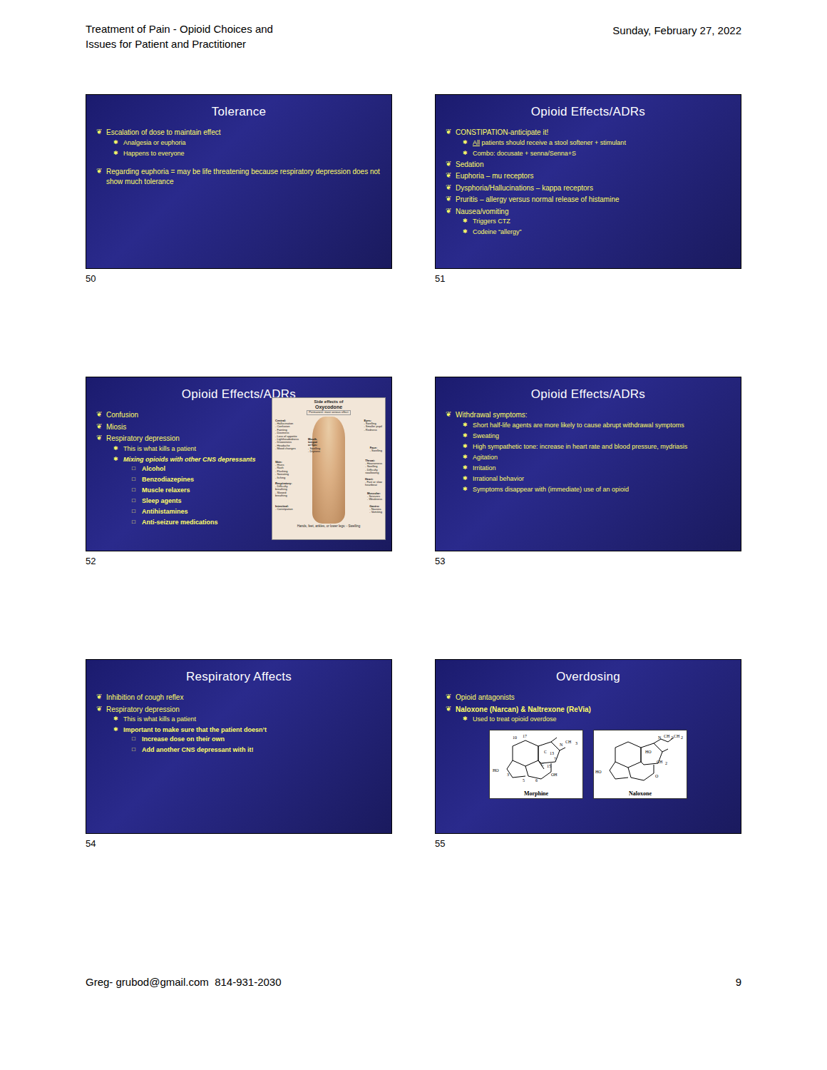Treatment of Pain - Opioid Choices and
Issues for Patient and Practitioner
Sunday, February 27, 2022
Tolerance
Escalation of dose to maintain effect
Analgesia or euphoria
Happens to everyone
Regarding euphoria = may be life threatening because respiratory depression does not show much tolerance
50
Opioid Effects/ADRs
CONSTIPATION-anticipate it!
All patients should receive a stool softener + stimulant
Combo: docusate + senna/Senna+S
Sedation
Euphoria – mu receptors
Dysphoria/Hallucinations – kappa receptors
Pruritis – allergy versus normal release of histamine
Nausea/vomiting
Triggers CTZ
Codeine “allergy”
51
Opioid Effects/ADRs
Confusion
Miosis
Respiratory depression
This is what kills a patient
Mixing opioids with other CNS depressants
Alcohol
Benzodiazepines
Muscle relaxers
Sleep agents
Antihistamines
Anti-seizure medications
Side effects of
Oxycodone
Permanent: most serious effect
Central:
- Hallucination
- Confusion
- Fainting
- Dizziness
- Loss of appetite
- Lightheadedness
- Drowsiness
- Headache
- Mood changes
Eyes:
- Swelling
- Smaller pupil
- Redness
Mouth,
tongue
or lips:
- Swelling
- Dryness
Face:
- Swelling
Throat:
- Hoarseness
- Swelling
- Difficulty
swallowing
Skin:
- Hives
- Rash
- Flushing
- Sweating
- Itching
Heart:
- Fast or slow
heartbeat
Respiratory:
- Difficulty
breathing
- Slowed
breathing
Muscular:
- Seizures
- Weakness
Gastro:
- Nausea
- Vomiting
Intestinal:
- Constipation
Hands, feet, ankles, or lower legs: - Swelling
52
Opioid Effects/ADRs
Withdrawal symptoms:
Short half-life agents are more likely to cause abrupt withdrawal symptoms
Sweating
High sympathetic tone: increase in heart rate and blood pressure, mydriasis
Agitation
Irritation
Irrational behavior
Symptoms disappear with (immediate) use of an opioid
53
Respiratory Affects
Inhibition of cough reflex
Respiratory depression
This is what kills a patient
Important to make sure that the patient doesn’t
Increase dose on their own
Add another CNS depressant with it!
54
Overdosing
Opioid antagonists
Naloxone (Narcan) & Naltrexone (ReVia)
Used to treat opioid overdose
HO 3 5 6 OH N CH 3 10 17 C 13 7 C 15
Morphine
HO O HO CH 2 N CH 2 CH 2
Naloxone
55
Greg- grubod@gmail.com 814-931-2030
9